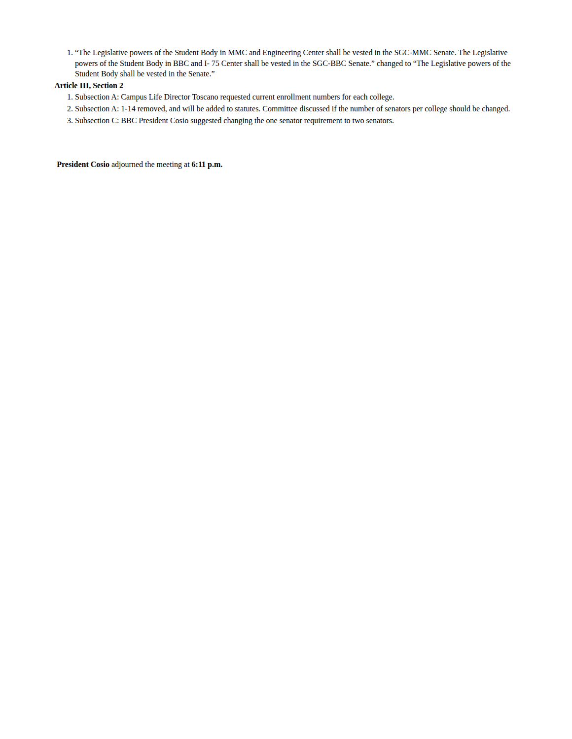“The Legislative powers of the Student Body in MMC and Engineering Center shall be vested in the SGC-MMC Senate. The Legislative powers of the Student Body in BBC and I- 75 Center shall be vested in the SGC-BBC Senate.” changed to “The Legislative powers of the Student Body shall be vested in the Senate.”
Article III, Section 2
Subsection A: Campus Life Director Toscano requested current enrollment numbers for each college.
Subsection A: 1-14 removed, and will be added to statutes. Committee discussed if the number of senators per college should be changed.
Subsection C: BBC President Cosio suggested changing the one senator requirement to two senators.
President Cosio adjourned the meeting at 6:11 p.m.